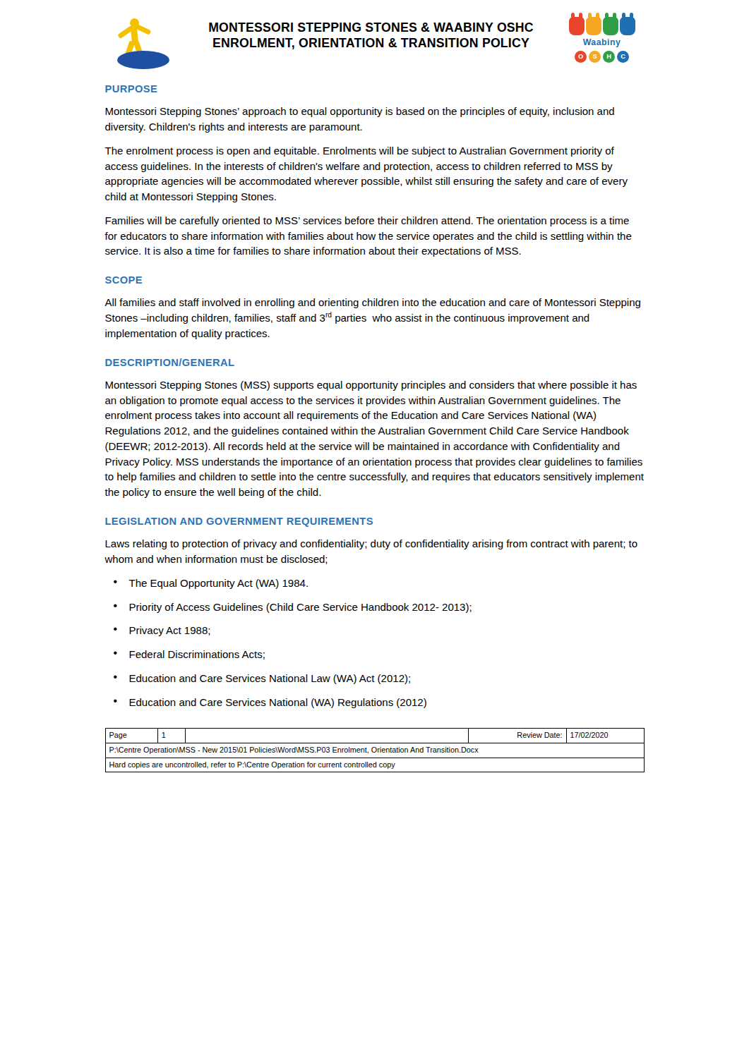Montessori Stepping Stones & Waabiny OSHC
Enrolment, Orientation & Transition Policy
Waabiny
OSHC
Purpose
Montessori Stepping Stones’ approach to equal opportunity is based on the principles of equity, inclusion and diversity. Children's rights and interests are paramount.
The enrolment process is open and equitable. Enrolments will be subject to Australian Government priority of access guidelines. In the interests of children's welfare and protection, access to children referred to MSS by appropriate agencies will be accommodated wherever possible, whilst still ensuring the safety and care of every child at Montessori Stepping Stones.
Families will be carefully oriented to MSS’ services before their children attend. The orientation process is a time for educators to share information with families about how the service operates and the child is settling within the service. It is also a time for families to share information about their expectations of MSS.
Scope
All families and staff involved in enrolling and orienting children into the education and care of Montessori Stepping Stones –including children, families, staff and 3rd parties who assist in the continuous improvement and implementation of quality practices.
Description/General
Montessori Stepping Stones (MSS) supports equal opportunity principles and considers that where possible it has an obligation to promote equal access to the services it provides within Australian Government guidelines. The enrolment process takes into account all requirements of the Education and Care Services National (WA) Regulations 2012, and the guidelines contained within the Australian Government Child Care Service Handbook (DEEWR; 2012-2013). All records held at the service will be maintained in accordance with Confidentiality and Privacy Policy. MSS understands the importance of an orientation process that provides clear guidelines to families to help families and children to settle into the centre successfully, and requires that educators sensitively implement the policy to ensure the well being of the child.
Legislation and Government Requirements
Laws relating to protection of privacy and confidentiality; duty of confidentiality arising from contract with parent; to whom and when information must be disclosed;
The Equal Opportunity Act (WA) 1984.
Priority of Access Guidelines (Child Care Service Handbook 2012- 2013);
Privacy Act 1988;
Federal Discriminations Acts;
Education and Care Services National Law (WA) Act (2012);
Education and Care Services National (WA) Regulations (2012)
| Page | 1 | | Review Date: | 17/02/2020 |
| P:\Centre Operation\MSS - New 2015\01 Policies\Word\MSS.P03 Enrolment, Orientation And Transition.Docx |
| Hard copies are uncontrolled, refer to P:\Centre Operation for current controlled copy |